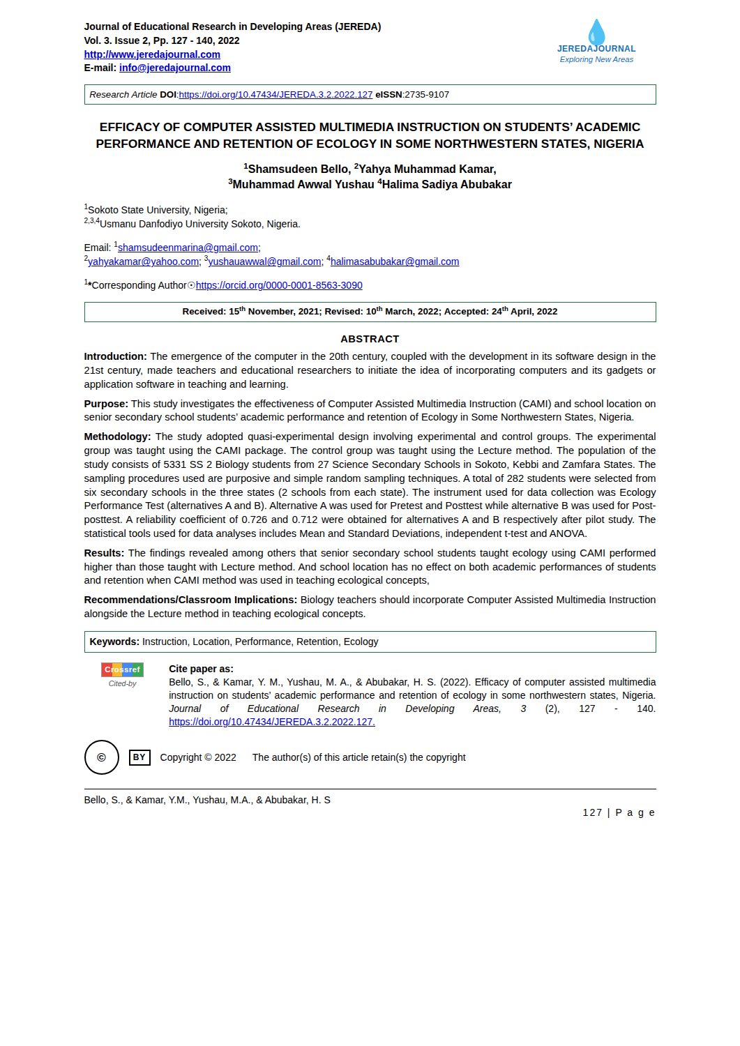Journal of Educational Research in Developing Areas (JEREDA)
Vol. 3. Issue 2, Pp. 127 - 140, 2022
http://www.jeredajournal.com
E-mail: info@jeredajournal.com
💧 JEREDAJOURNAL Exploring New Areas
Research Article DOI:https://doi.org/10.47434/JEREDA.3.2.2022.127 eISSN:2735-9107
Efficacy of Computer Assisted Multimedia Instruction on Students’ Academic Performance and Retention of Ecology in Some Northwestern States, Nigeria
1Shamsudeen Bello, 2Yahya Muhammad Kamar,
3Muhammad Awwal Yushau 4Halima Sadiya Abubakar
1Sokoto State University, Nigeria;
2,3,4Usmanu Danfodiyo University Sokoto, Nigeria.
Email: 1shamsudeenmarina@gmail.com;
2yahyakamar@yahoo.com; 3yushauawwal@gmail.com; 4halimasabubakar@gmail.com
1*Corresponding Author☉https://orcid.org/0000-0001-8563-3090
Received: 15th November, 2021; Revised: 10th March, 2022; Accepted: 24th April, 2022
ABSTRACT
Introduction: The emergence of the computer in the 20th century, coupled with the development in its software design in the 21st century, made teachers and educational researchers to initiate the idea of incorporating computers and its gadgets or application software in teaching and learning.
Purpose: This study investigates the effectiveness of Computer Assisted Multimedia Instruction (CAMI) and school location on senior secondary school students’ academic performance and retention of Ecology in Some Northwestern States, Nigeria.
Methodology: The study adopted quasi-experimental design involving experimental and control groups. The experimental group was taught using the CAMI package. The control group was taught using the Lecture method. The population of the study consists of 5331 SS 2 Biology students from 27 Science Secondary Schools in Sokoto, Kebbi and Zamfara States. The sampling procedures used are purposive and simple random sampling techniques. A total of 282 students were selected from six secondary schools in the three states (2 schools from each state). The instrument used for data collection was Ecology Performance Test (alternatives A and B). Alternative A was used for Pretest and Posttest while alternative B was used for Post-posttest. A reliability coefficient of 0.726 and 0.712 were obtained for alternatives A and B respectively after pilot study. The statistical tools used for data analyses includes Mean and Standard Deviations, independent t-test and ANOVA.
Results: The findings revealed among others that senior secondary school students taught ecology using CAMI performed higher than those taught with Lecture method. And school location has no effect on both academic performances of students and retention when CAMI method was used in teaching ecological concepts,
Recommendations/Classroom Implications: Biology teachers should incorporate Computer Assisted Multimedia Instruction alongside the Lecture method in teaching ecological concepts.
Keywords: Instruction, Location, Performance, Retention, Ecology
Crossref Cited-by
Cite paper as: Bello, S., & Kamar, Y. M., Yushau, M. A., & Abubakar, H. S. (2022). Efficacy of computer assisted multimedia instruction on students’ academic performance and retention of ecology in some northwestern states, Nigeria. Journal of Educational Research in Developing Areas, 3 (2), 127 - 140. https://doi.org/10.47434/JEREDA.3.2.2022.127.
©
BY
Copyright © 2022 The author(s) of this article retain(s) the copyright
Bello, S., & Kamar, Y.M., Yushau, M.A., & Abubakar, H. S
127 | P a g e